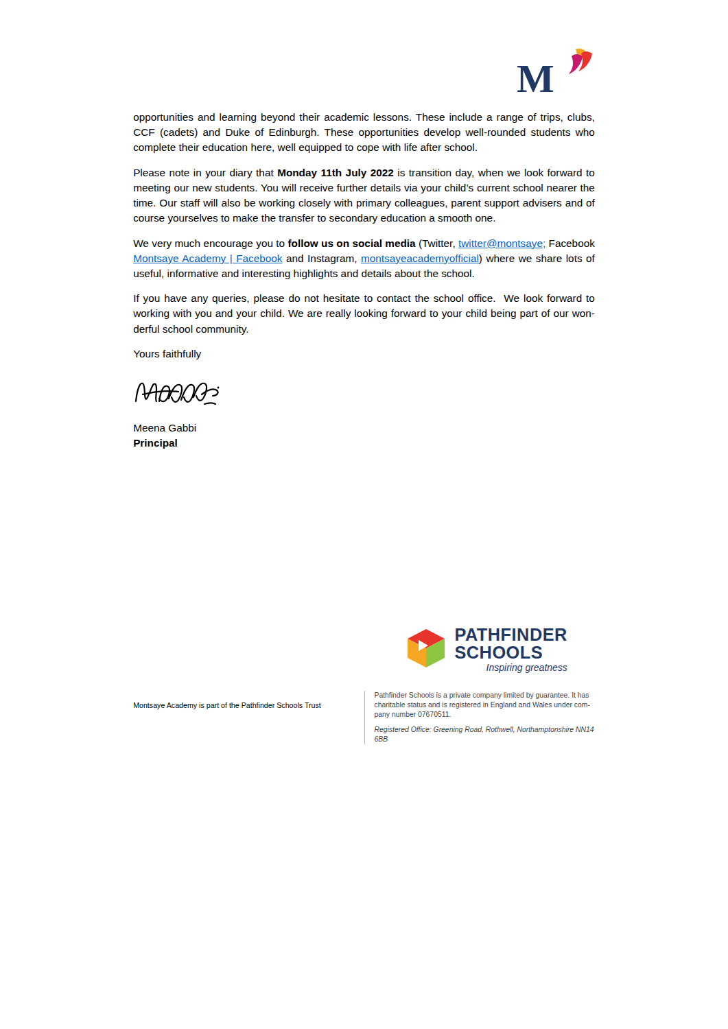M
opportunities and learning beyond their academic lessons. These include a range of trips, clubs, CCF (cadets) and Duke of Edinburgh. These opportunities develop well-rounded students who complete their education here, well equipped to cope with life after school.
Please note in your diary that Monday 11th July 2022 is transition day, when we look forward to meeting our new students. You will receive further details via your child’s current school nearer the time. Our staff will also be working closely with primary colleagues, parent support advisers and of course yourselves to make the transfer to secondary education a smooth one.
We very much encourage you to follow us on social media (Twitter, twitter@montsaye; Facebook Montsaye Academy | Facebook and Instagram, montsayeacademyofficial) where we share lots of useful, informative and interesting highlights and details about the school.
If you have any queries, please do not hesitate to contact the school office. We look forward to working with you and your child. We are really looking forward to your child being part of our wonderful school community.
Yours faithfully
Meena Gabbi
Principal
PATHFINDER SCHOOLS Inspiring greatness
Montsaye Academy is part of the Pathfinder Schools Trust
Pathfinder Schools is a private company limited by guarantee. It has charitable status and is registered in England and Wales under company number 07670511.
Registered Office: Greening Road, Rothwell, Northamptonshire NN14 6BB